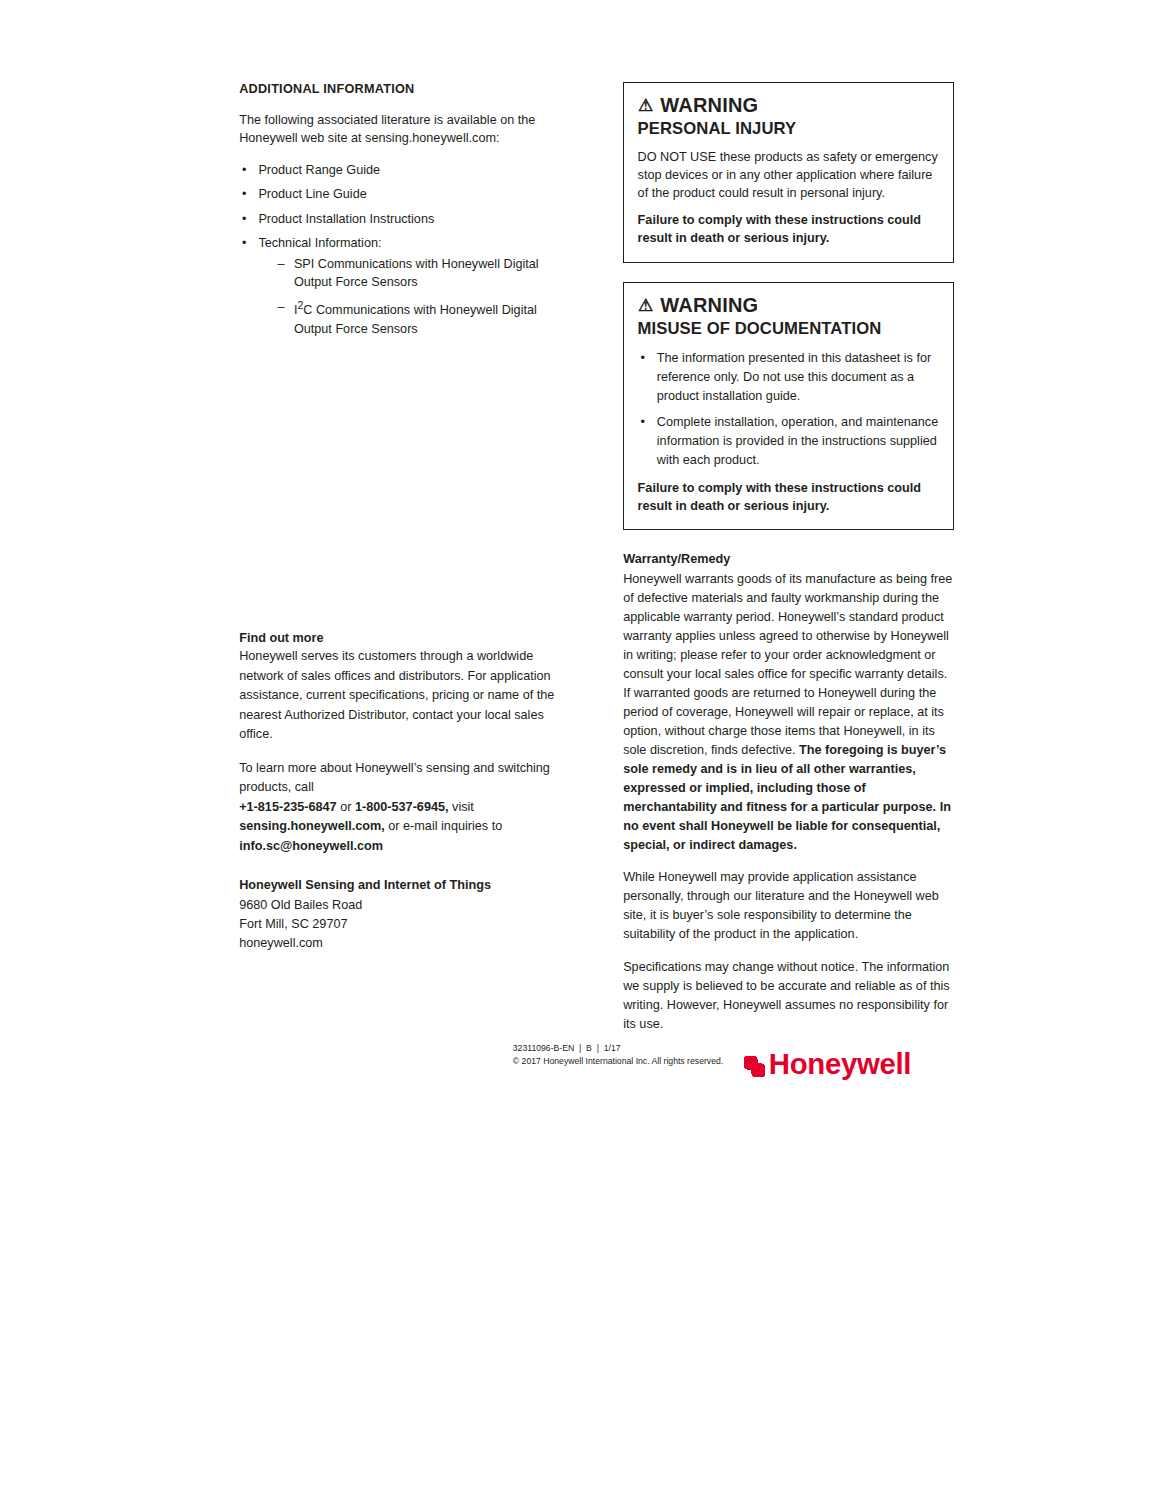Additional Information
The following associated literature is available on the Honeywell web site at sensing.honeywell.com:
Product Range Guide
Product Line Guide
Product Installation Instructions
Technical Information:
SPI Communications with Honeywell Digital Output Force Sensors
I2C Communications with Honeywell Digital Output Force Sensors
Find out more
Honeywell serves its customers through a worldwide network of sales offices and distributors. For application assistance, current specifications, pricing or name of the nearest Authorized Distributor, contact your local sales office.
To learn more about Honeywell’s sensing and switching products, call
+1-815-235-6847 or 1-800-537-6945, visit sensing.honeywell.com, or e-mail inquiries to info.sc@honeywell.com
Honeywell Sensing and Internet of Things
9680 Old Bailes Road
Fort Mill, SC 29707
honeywell.com
⚠ WARNING
PERSONAL INJURY
DO NOT USE these products as safety or emergency stop devices or in any other application where failure of the product could result in personal injury.
Failure to comply with these instructions could result in death or serious injury.
⚠ WARNING
MISUSE OF DOCUMENTATION
The information presented in this datasheet is for reference only. Do not use this document as a product installation guide.
Complete installation, operation, and maintenance information is provided in the instructions supplied with each product.
Failure to comply with these instructions could result in death or serious injury.
Warranty/Remedy
Honeywell warrants goods of its manufacture as being free of defective materials and faulty workmanship during the applicable warranty period. Honeywell’s standard product warranty applies unless agreed to otherwise by Honeywell in writing; please refer to your order acknowledgment or consult your local sales office for specific warranty details. If warranted goods are returned to Honeywell during the period of coverage, Honeywell will repair or replace, at its option, without charge those items that Honeywell, in its sole discretion, finds defective. The foregoing is buyer’s sole remedy and is in lieu of all other warranties, expressed or implied, including those of merchantability and fitness for a particular purpose. In no event shall Honeywell be liable for consequential, special, or indirect damages.
While Honeywell may provide application assistance personally, through our literature and the Honeywell web site, it is buyer’s sole responsibility to determine the suitability of the product in the application.
Specifications may change without notice. The information we supply is believed to be accurate and reliable as of this writing. However, Honeywell assumes no responsibility for its use.
Honeywell
32311096-B-EN | B | 1/17
© 2017 Honeywell International Inc. All rights reserved.